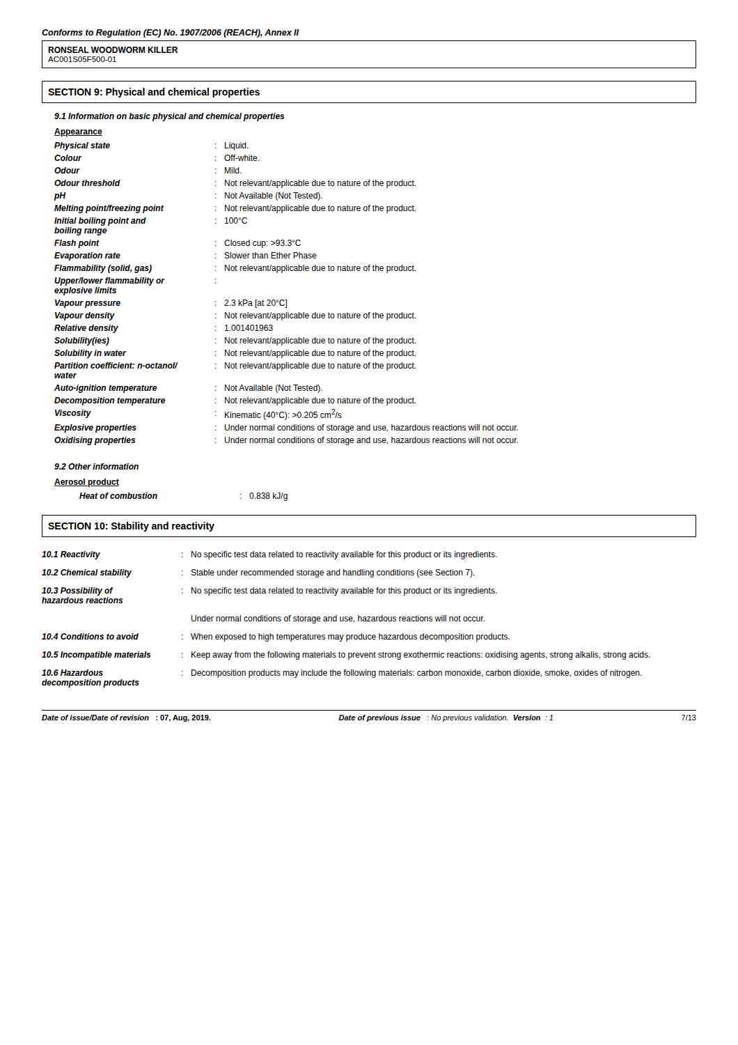Conforms to Regulation (EC) No. 1907/2006 (REACH), Annex II
RONSEAL WOODWORM KILLER
AC001S05F500-01
SECTION 9: Physical and chemical properties
9.1 Information on basic physical and chemical properties
Appearance
| Physical state | : | Liquid. |
| Colour | : | Off-white. |
| Odour | : | Mild. |
| Odour threshold | : | Not relevant/applicable due to nature of the product. |
| pH | : | Not Available (Not Tested). |
| Melting point/freezing point | : | Not relevant/applicable due to nature of the product. |
| Initial boiling point and boiling range | : | 100°C |
| Flash point | : | Closed cup: >93.3°C |
| Evaporation rate | : | Slower than Ether Phase |
| Flammability (solid, gas) | : | Not relevant/applicable due to nature of the product. |
| Upper/lower flammability or explosive limits | : | |
| Vapour pressure | : | 2.3 kPa [at 20°C] |
| Vapour density | : | Not relevant/applicable due to nature of the product. |
| Relative density | : | 1.001401963 |
| Solubility(ies) | : | Not relevant/applicable due to nature of the product. |
| Solubility in water | : | Not relevant/applicable due to nature of the product. |
| Partition coefficient: n-octanol/ water | : | Not relevant/applicable due to nature of the product. |
| Auto-ignition temperature | : | Not Available (Not Tested). |
| Decomposition temperature | : | Not relevant/applicable due to nature of the product. |
| Viscosity | : | Kinematic (40°C): >0.205 cm 2 /s |
| Explosive properties | : | Under normal conditions of storage and use, hazardous reactions will not occur. |
| Oxidising properties | : | Under normal conditions of storage and use, hazardous reactions will not occur. |
9.2 Other information
Aerosol product
| Heat of combustion | : | 0.838 kJ/g |
SECTION 10: Stability and reactivity
| 10.1 Reactivity | : | No specific test data related to reactivity available for this product or its ingredients. |
| 10.2 Chemical stability | : | Stable under recommended storage and handling conditions (see Section 7). |
| 10.3 Possibility of hazardous reactions | : | No specific test data related to reactivity available for this product or its ingredients. |
| | | Under normal conditions of storage and use, hazardous reactions will not occur. |
| 10.4 Conditions to avoid | : | When exposed to high temperatures may produce hazardous decomposition products. |
| 10.5 Incompatible materials | : | Keep away from the following materials to prevent strong exothermic reactions: oxidising agents, strong alkalis, strong acids. |
| 10.6 Hazardous decomposition products | : | Decomposition products may include the following materials: carbon monoxide, carbon dioxide, smoke, oxides of nitrogen. |
Date of issue/Date of revision : 07, Aug, 2019.
Date of previous issue : No previous validation. Version : 1
7/13